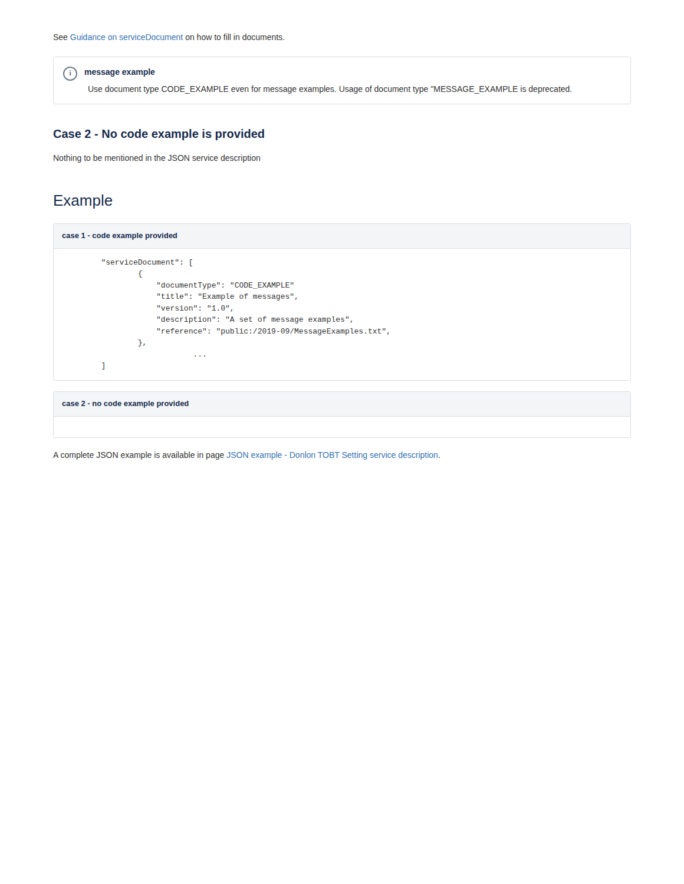See Guidance on serviceDocument on how to fill in documents.
i
message example
Use document type CODE_EXAMPLE even for message examples. Usage of document type "MESSAGE_EXAMPLE is deprecated.
Case 2 - No code example is provided
Nothing to be mentioned in the JSON service description
Example
case 1 - code example provided
        "serviceDocument": [
                {
                    "documentType": "CODE_EXAMPLE"
                    "title": "Example of messages",
                    "version": "1.0",
                    "description": "A set of message examples",
                    "reference": "public:/2019-09/MessageExamples.txt",
                },
                            ...
        ]
case 2 - no code example provided
 
A complete JSON example is available in page JSON example - Donlon TOBT Setting service description.